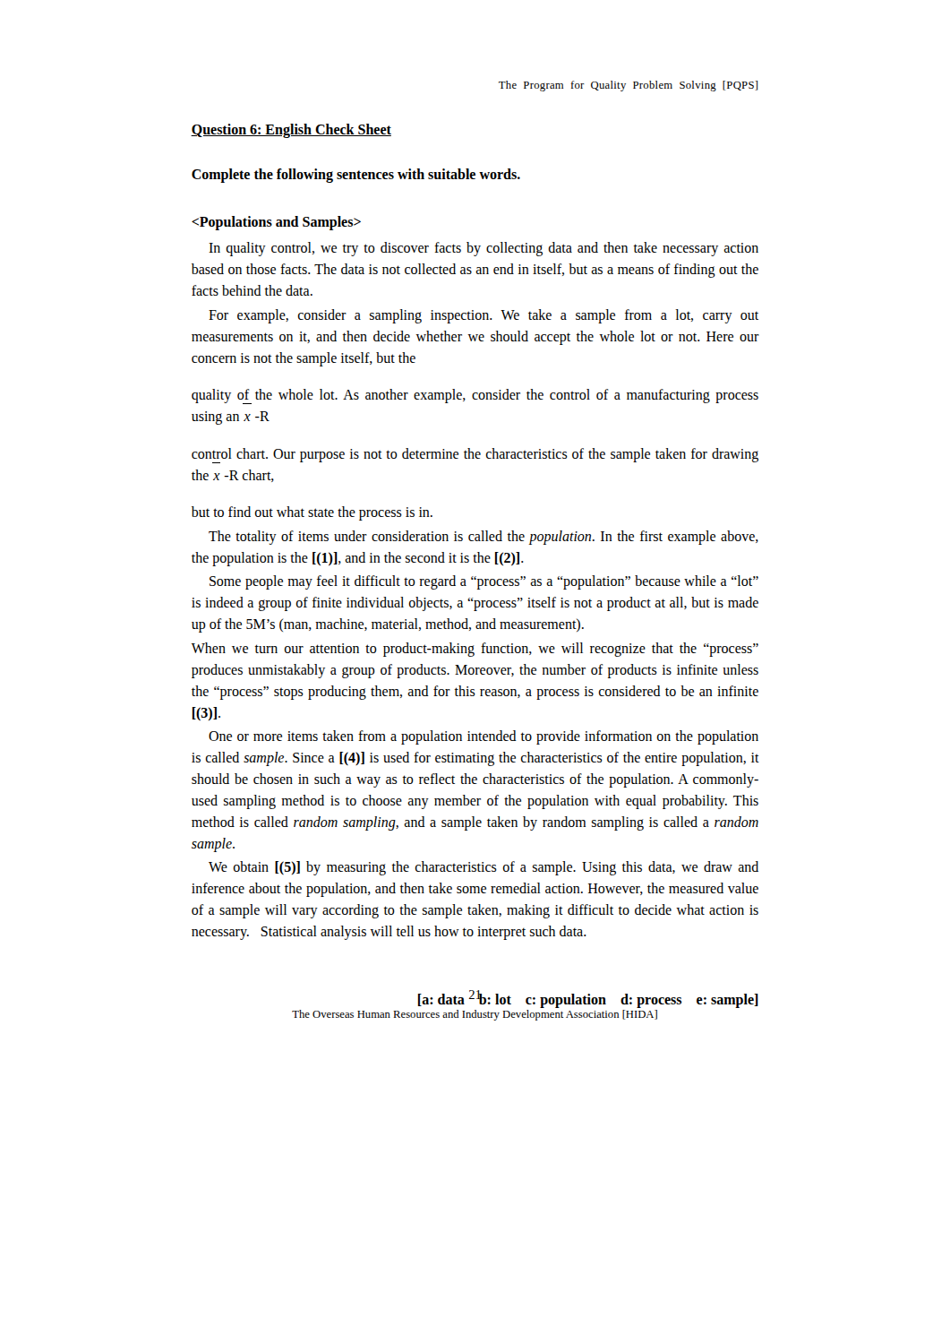The Program for Quality Problem Solving [PQPS]
Question 6: English Check Sheet
Complete the following sentences with suitable words.
<Populations and Samples>
In quality control, we try to discover facts by collecting data and then take necessary action based on those facts. The data is not collected as an end in itself, but as a means of finding out the facts behind the data.
For example, consider a sampling inspection. We take a sample from a lot, carry out measurements on it, and then decide whether we should accept the whole lot or not. Here our concern is not the sample itself, but the
quality of the whole lot. As another example, consider the control of a manufacturing process using an x -R
control chart. Our purpose is not to determine the characteristics of the sample taken for drawing the x -R chart,
but to find out what state the process is in.
The totality of items under consideration is called the population. In the first example above, the population is the [(1)], and in the second it is the [(2)].
Some people may feel it difficult to regard a “process” as a “population” because while a “lot” is indeed a group of finite individual objects, a “process” itself is not a product at all, but is made up of the 5M’s (man, machine, material, method, and measurement).
When we turn our attention to product-making function, we will recognize that the “process” produces unmistakably a group of products. Moreover, the number of products is infinite unless the “process” stops producing them, and for this reason, a process is considered to be an infinite [(3)].
One or more items taken from a population intended to provide information on the population is called sample. Since a [(4)] is used for estimating the characteristics of the entire population, it should be chosen in such a way as to reflect the characteristics of the population. A commonly-used sampling method is to choose any member of the population with equal probability. This method is called random sampling, and a sample taken by random sampling is called a random sample.
We obtain [(5)] by measuring the characteristics of a sample. Using this data, we draw and inference about the population, and then take some remedial action. However, the measured value of a sample will vary according to the sample taken, making it difficult to decide what action is necessary. Statistical analysis will tell us how to interpret such data.
[a: data b: lot c: population d: process e: sample]
21
The Overseas Human Resources and Industry Development Association [HIDA]